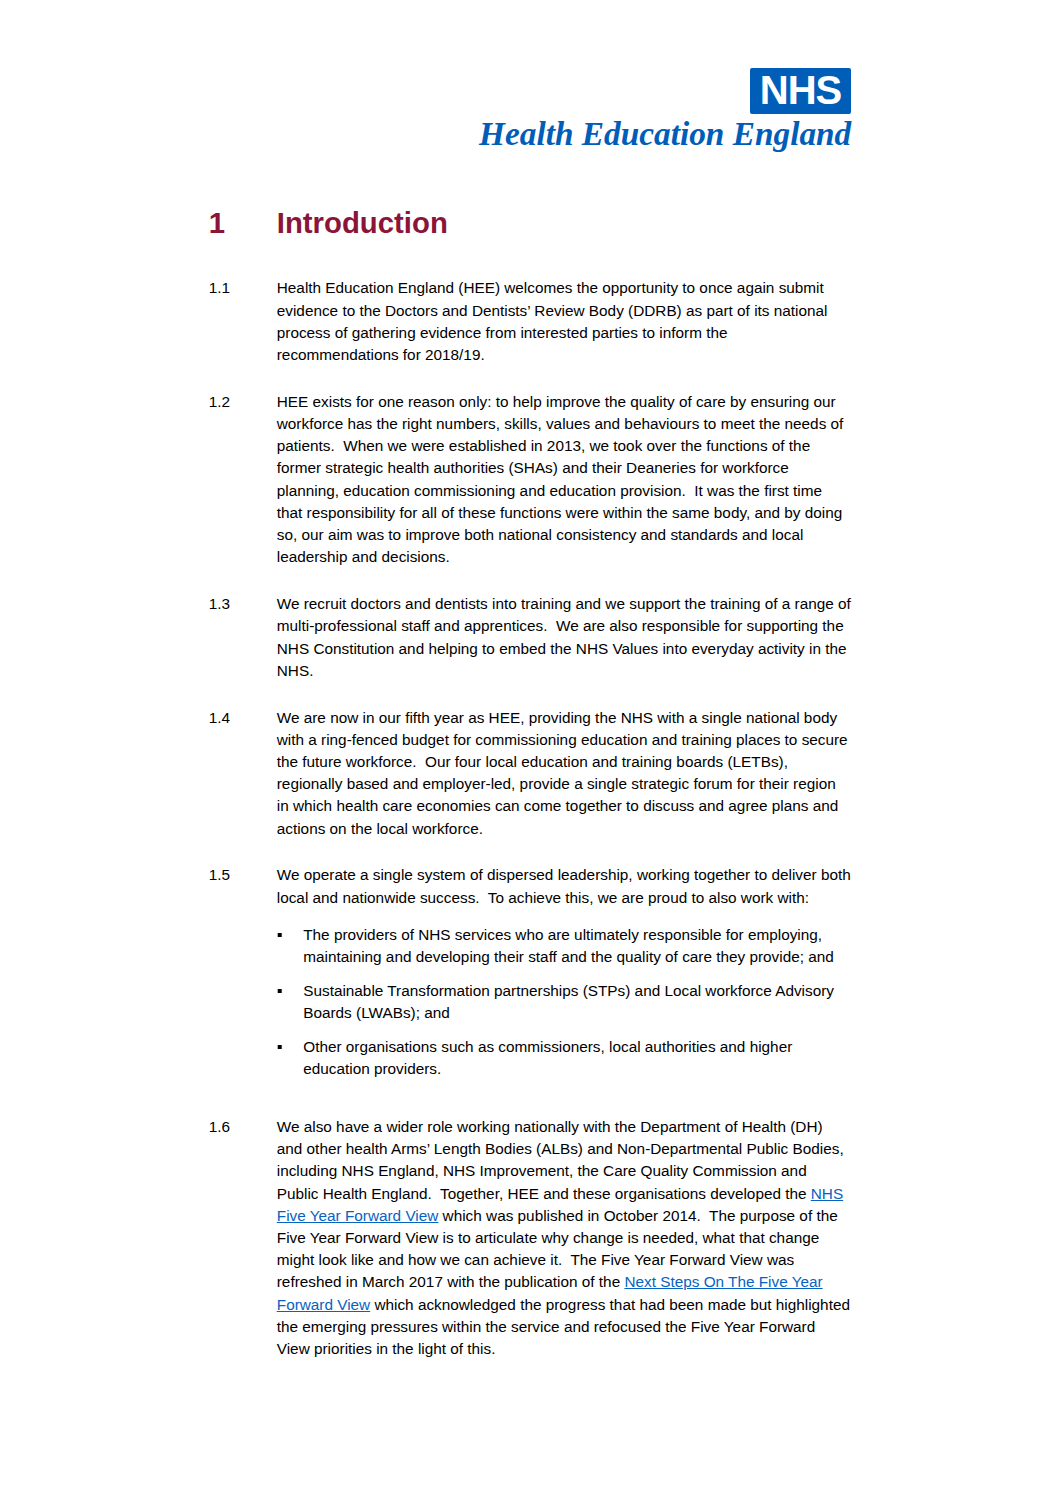NHS
Health Education England
1 Introduction
1.1
Health Education England (HEE) welcomes the opportunity to once again submit evidence to the Doctors and Dentists’ Review Body (DDRB) as part of its national process of gathering evidence from interested parties to inform the recommendations for 2018/19.
1.2
HEE exists for one reason only: to help improve the quality of care by ensuring our workforce has the right numbers, skills, values and behaviours to meet the needs of patients. When we were established in 2013, we took over the functions of the former strategic health authorities (SHAs) and their Deaneries for workforce planning, education commissioning and education provision. It was the first time that responsibility for all of these functions were within the same body, and by doing so, our aim was to improve both national consistency and standards and local leadership and decisions.
1.3
We recruit doctors and dentists into training and we support the training of a range of multi-professional staff and apprentices. We are also responsible for supporting the NHS Constitution and helping to embed the NHS Values into everyday activity in the NHS.
1.4
We are now in our fifth year as HEE, providing the NHS with a single national body with a ring-fenced budget for commissioning education and training places to secure the future workforce. Our four local education and training boards (LETBs), regionally based and employer-led, provide a single strategic forum for their region in which health care economies can come together to discuss and agree plans and actions on the local workforce.
1.5
We operate a single system of dispersed leadership, working together to deliver both local and nationwide success. To achieve this, we are proud to also work with:
The providers of NHS services who are ultimately responsible for employing, maintaining and developing their staff and the quality of care they provide; and
Sustainable Transformation partnerships (STPs) and Local workforce Advisory Boards (LWABs); and
Other organisations such as commissioners, local authorities and higher education providers.
1.6
We also have a wider role working nationally with the Department of Health (DH) and other health Arms’ Length Bodies (ALBs) and Non-Departmental Public Bodies, including NHS England, NHS Improvement, the Care Quality Commission and Public Health England. Together, HEE and these organisations developed the NHS Five Year Forward View which was published in October 2014. The purpose of the Five Year Forward View is to articulate why change is needed, what that change might look like and how we can achieve it. The Five Year Forward View was refreshed in March 2017 with the publication of the Next Steps On The Five Year Forward View which acknowledged the progress that had been made but highlighted the emerging pressures within the service and refocused the Five Year Forward View priorities in the light of this.